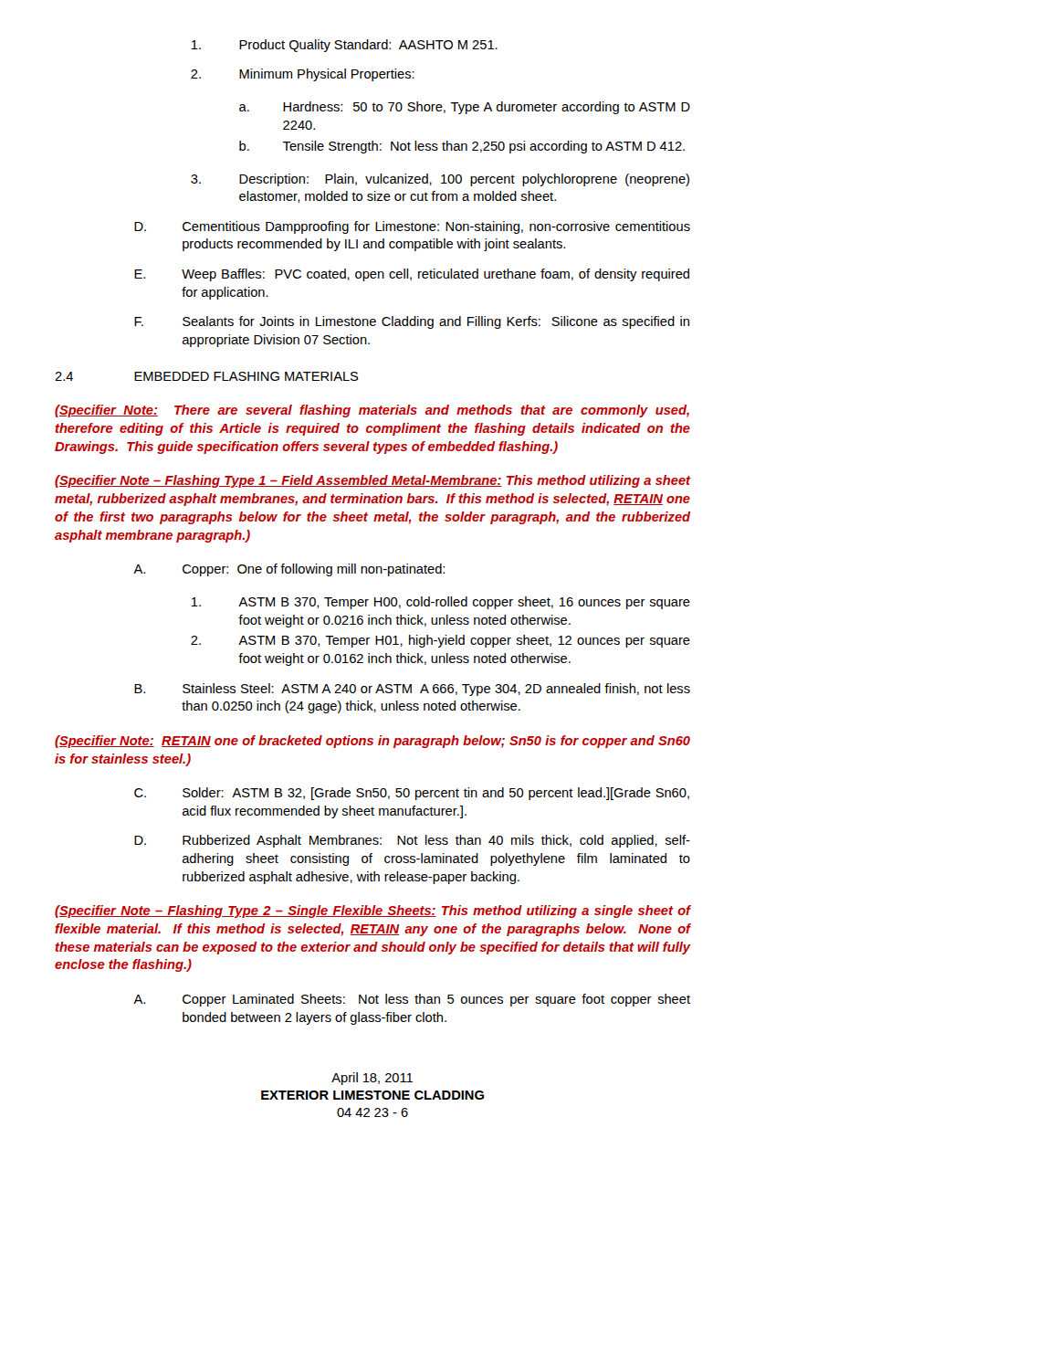1.
Product Quality Standard: AASHTO M 251.
2.
Minimum Physical Properties:
a.
Hardness: 50 to 70 Shore, Type A durometer according to ASTM D 2240.
b.
Tensile Strength: Not less than 2,250 psi according to ASTM D 412.
3.
Description: Plain, vulcanized, 100 percent polychloroprene (neoprene) elastomer, molded to size or cut from a molded sheet.
D.
Cementitious Dampproofing for Limestone: Non-staining, non-corrosive cementitious products recommended by ILI and compatible with joint sealants.
E.
Weep Baffles: PVC coated, open cell, reticulated urethane foam, of density required for application.
F.
Sealants for Joints in Limestone Cladding and Filling Kerfs: Silicone as specified in appropriate Division 07 Section.
2.4
EMBEDDED FLASHING MATERIALS
(Specifier Note: There are several flashing materials and methods that are commonly used, therefore editing of this Article is required to compliment the flashing details indicated on the Drawings. This guide specification offers several types of embedded flashing.)
(Specifier Note – Flashing Type 1 – Field Assembled Metal-Membrane: This method utilizing a sheet metal, rubberized asphalt membranes, and termination bars. If this method is selected, RETAIN one of the first two paragraphs below for the sheet metal, the solder paragraph, and the rubberized asphalt membrane paragraph.)
A.
Copper: One of following mill non-patinated:
1.
ASTM B 370, Temper H00, cold-rolled copper sheet, 16 ounces per square foot weight or 0.0216 inch thick, unless noted otherwise.
2.
ASTM B 370, Temper H01, high-yield copper sheet, 12 ounces per square foot weight or 0.0162 inch thick, unless noted otherwise.
B.
Stainless Steel: ASTM A 240 or ASTM A 666, Type 304, 2D annealed finish, not less than 0.0250 inch (24 gage) thick, unless noted otherwise.
(Specifier Note: RETAIN one of bracketed options in paragraph below; Sn50 is for copper and Sn60 is for stainless steel.)
C.
Solder: ASTM B 32, [Grade Sn50, 50 percent tin and 50 percent lead.][Grade Sn60, acid flux recommended by sheet manufacturer.].
D.
Rubberized Asphalt Membranes: Not less than 40 mils thick, cold applied, self-adhering sheet consisting of cross-laminated polyethylene film laminated to rubberized asphalt adhesive, with release-paper backing.
(Specifier Note – Flashing Type 2 – Single Flexible Sheets: This method utilizing a single sheet of flexible material. If this method is selected, RETAIN any one of the paragraphs below. None of these materials can be exposed to the exterior and should only be specified for details that will fully enclose the flashing.)
A.
Copper Laminated Sheets: Not less than 5 ounces per square foot copper sheet bonded between 2 layers of glass-fiber cloth.
April 18, 2011
EXTERIOR LIMESTONE CLADDING
04 42 23 - 6